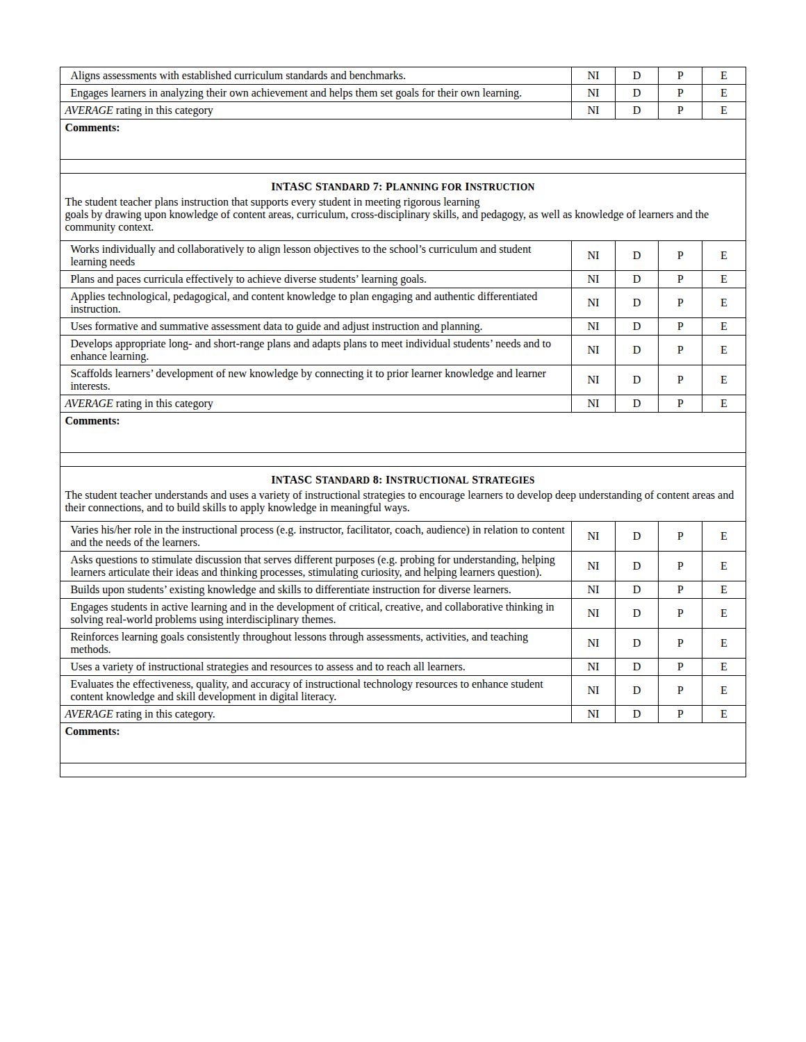| Aligns assessments with established curriculum standards and benchmarks. | NI | D | P | E |
| Engages learners in analyzing their own achievement and helps them set goals for their own learning. | NI | D | P | E |
| AVERAGE rating in this category | NI | D | P | E |
| Comments: |
| I N TASC S TANDARD 7: P LANNING FOR I NSTRUCTION |
| The student teacher plans instruction that supports every student in meeting rigorous learning goals by drawing upon knowledge of content areas, curriculum, cross-disciplinary skills, and pedagogy, as well as knowledge of learners and the community context. |
| Works individually and collaboratively to align lesson objectives to the school’s curriculum and student learning needs | NI | D | P | E |
| Plans and paces curricula effectively to achieve diverse students’ learning goals. | NI | D | P | E |
| Applies technological, pedagogical, and content knowledge to plan engaging and authentic differentiated instruction. | NI | D | P | E |
| Uses formative and summative assessment data to guide and adjust instruction and planning. | NI | D | P | E |
| Develops appropriate long- and short-range plans and adapts plans to meet individual students’ needs and to enhance learning. | NI | D | P | E |
| Scaffolds learners’ development of new knowledge by connecting it to prior learner knowledge and learner interests. | NI | D | P | E |
| AVERAGE rating in this category | NI | D | P | E |
| Comments: |
| I N TASC S TANDARD 8: I NSTRUCTIONAL S TRATEGIES |
| The student teacher understands and uses a variety of instructional strategies to encourage learners to develop deep understanding of content areas and their connections, and to build skills to apply knowledge in meaningful ways. |
| Varies his/her role in the instructional process (e.g. instructor, facilitator, coach, audience) in relation to content and the needs of the learners. | NI | D | P | E |
| Asks questions to stimulate discussion that serves different purposes (e.g. probing for understanding, helping learners articulate their ideas and thinking processes, stimulating curiosity, and helping learners question). | NI | D | P | E |
| Builds upon students’ existing knowledge and skills to differentiate instruction for diverse learners. | NI | D | P | E |
| Engages students in active learning and in the development of critical, creative, and collaborative thinking in solving real-world problems using interdisciplinary themes. | NI | D | P | E |
| Reinforces learning goals consistently throughout lessons through assessments, activities, and teaching methods. | NI | D | P | E |
| Uses a variety of instructional strategies and resources to assess and to reach all learners. | NI | D | P | E |
| Evaluates the effectiveness, quality, and accuracy of instructional technology resources to enhance student content knowledge and skill development in digital literacy. | NI | D | P | E |
| AVERAGE rating in this category. | NI | D | P | E |
| Comments: |